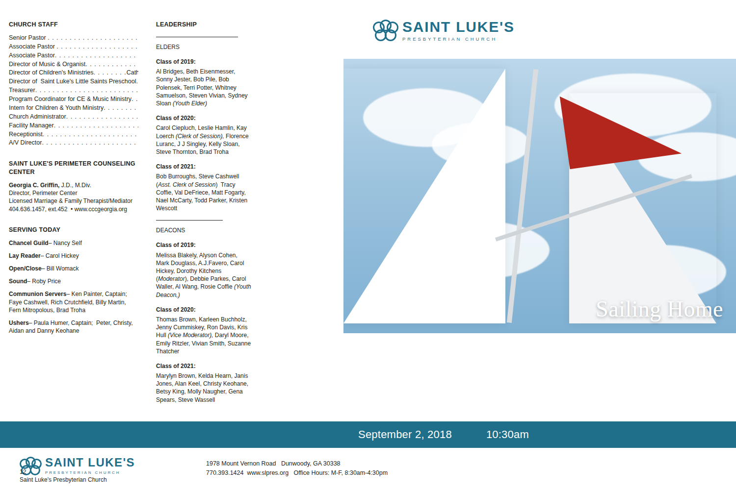Church Staff
Senior Pastor . . . . . . . . . . . . . . . . . . . . . . . . Rev. Dr. David Lower
Associate Pastor . . . . . . . . . . . . . . . . . . . . . . .. Rev. Shannon Dill
Associate Pastor. . . . . . . . . . . . . . . . . . . . . . . . . . . . Rev. Phil Brown
Director of Music & Organist. . . . . . . . . . . . . . . . . . Clair Maxwell
Director of Children's Ministries. . . . . . . . Catherine Anne Thomas
Director of Saint Luke's Little Saints Preschool. . . . . . Carol Perry
Treasurer. . . . . . . . . . . . . . . . . . . . . . . . . . . . . . . . . . . . . . . Mark Rogers
Program Coordinator for CE & Music Ministry. . . . . . Melissa King
Intern for Children & Youth Ministry. . . . . . . . . . . . . . . . Erin Rugh
Church Administrator. . . . . . . . . . . . . . . . . . . . . . . . . Lindsay Moss
Facility Manager. . . . . . . . . . . . . . . . . . . . . . . . . . . Larry Scheinpflug
Receptionist. . . . . . . . . . . . . . . . . . . . . . . . . . . . . . . Sally Hawkins
A/V Director. . . . . . . . . . . . . . . . . . . . . . . . . . . . . . . . . . . Roby Price
Saint Luke's Perimeter Counseling Center
Georgia C. Griffin, J.D., M.Div.
Director, Perimeter Center
Licensed Marriage & Family Therapist/Mediator
404.636.1457, ext.452 • www.cccgeorgia.org
Serving Today
Chancel Guild– Nancy Self
Lay Reader– Carol Hickey
Open/Close– Bill Womack
Sound– Roby Price
Communion Servers– Ken Painter, Captain; Faye Cashwell, Rich Crutchfield, Billy Martin, Fern Mitropolous, Brad Troha
Ushers– Paula Humer, Captain; Peter, Christy, Aidan and Danny Keohane
Leadership
ELDERS
Class of 2019:
Al Bridges, Beth Eisenmesser, Sonny Jester, Bob Pile, Bob Polensek, Terri Potter, Whitney Samuelson, Steven Vivian, Sydney Sloan (Youth Elder)
Class of 2020:
Carol Ciepluch, Leslie Hamlin, Kay Loerch (Clerk of Session), Florence Luranc, J J Singley, Kelly Sloan, Steve Thornton, Brad Troha
Class of 2021:
Bob Burroughs, Steve Cashwell (Asst. Clerk of Session) Tracy Coffie, Val DeFriece, Matt Fogarty, Nael McCarty, Todd Parker, Kristen Wescott
DEACONS
Class of 2019:
Melissa Blakely, Alyson Cohen, Mark Douglass, A.J.Favero, Carol Hickey, Dorothy Kitchens (Moderator), Debbie Parkes, Carol Waller, Al Wang, Rosie Coffie (Youth Deacon,)
Class of 2020:
Thomas Brown, Karleen Buchholz, Jenny Cummiskey, Ron Davis, Kris Hull (Vice Moderator), Daryl Moore, Emily Ritzler, Vivian Smith, Suzanne Thatcher
Class of 2021:
Marylyn Brown, Kelda Hearn, Janis Jones, Alan Keel, Christy Keohane, Betsy King, Molly Naugher, Gena Spears, Steve Wassell
SAINT LUKE'S
PRESBYTERIAN CHURCH
Sailing Home
September 2, 2018 10:30am
SAINT LUKE'S
PRESBYTERIAN CHURCH
1978 Mount Vernon Road Dunwoody, GA 30338
770.393.1424 www.slpres.org Office Hours: M-F, 8:30am-4:30pm
12 Saint Luke's Presbyterian Church